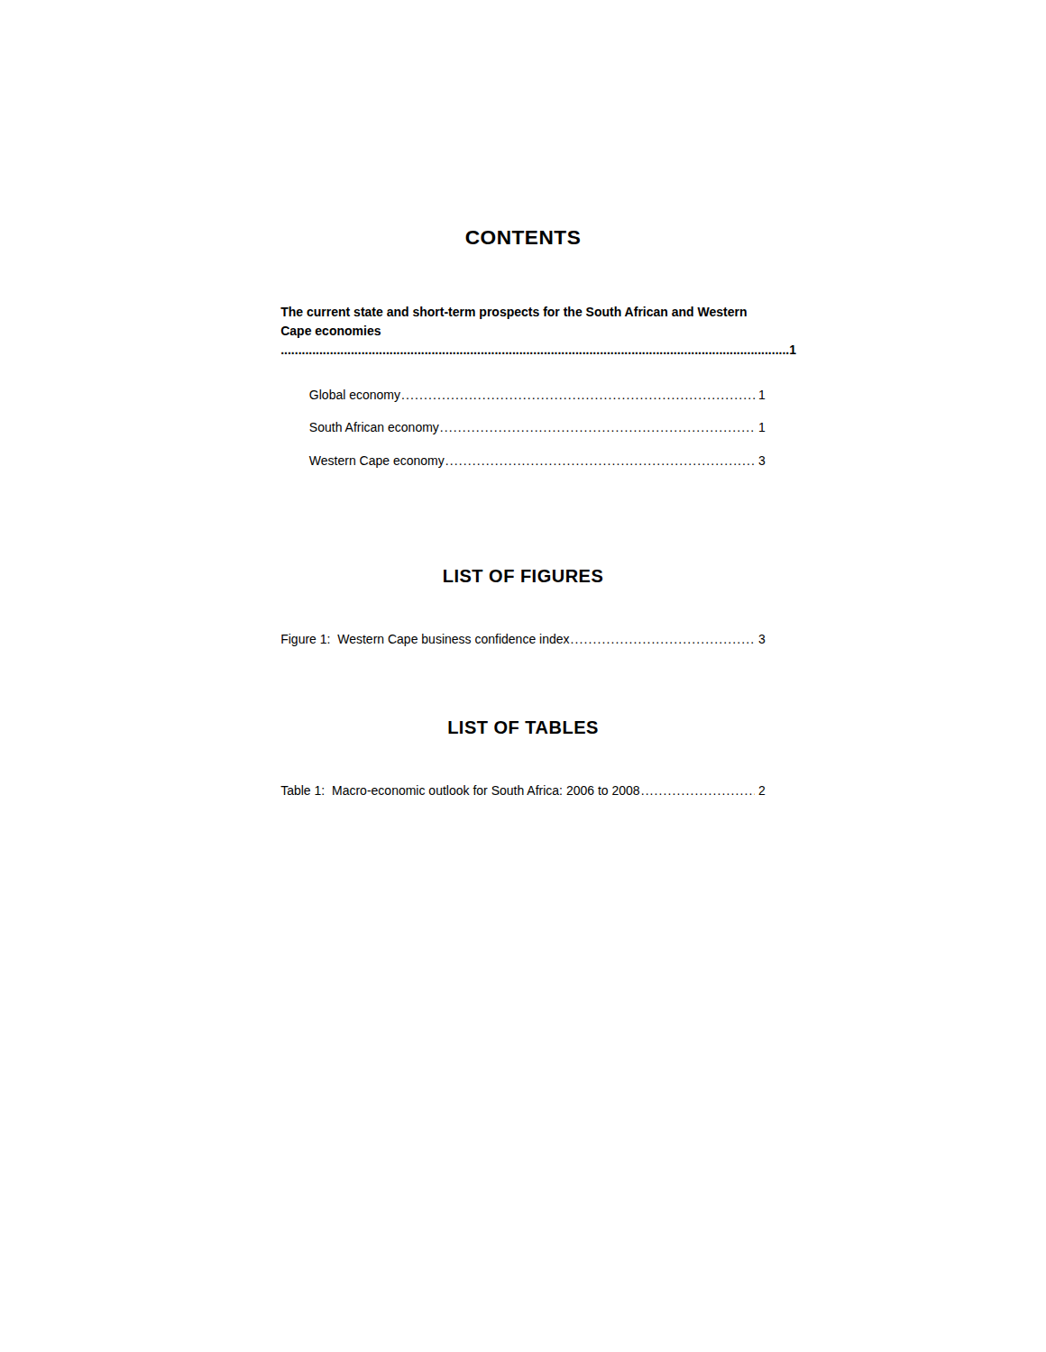CONTENTS
The current state and short-term prospects for the South African and Western Cape economies ................................................................................................................................................. 1
Global economy .......................................................................................................................... 1
South African economy .............................................................................................................. 1
Western Cape economy .............................................................................................................. 3
LIST OF FIGURES
Figure 1: Western Cape business confidence index ............................................................................... 3
LIST OF TABLES
Table 1: Macro-economic outlook for South Africa: 2006 to 2008 ............................................................ 2